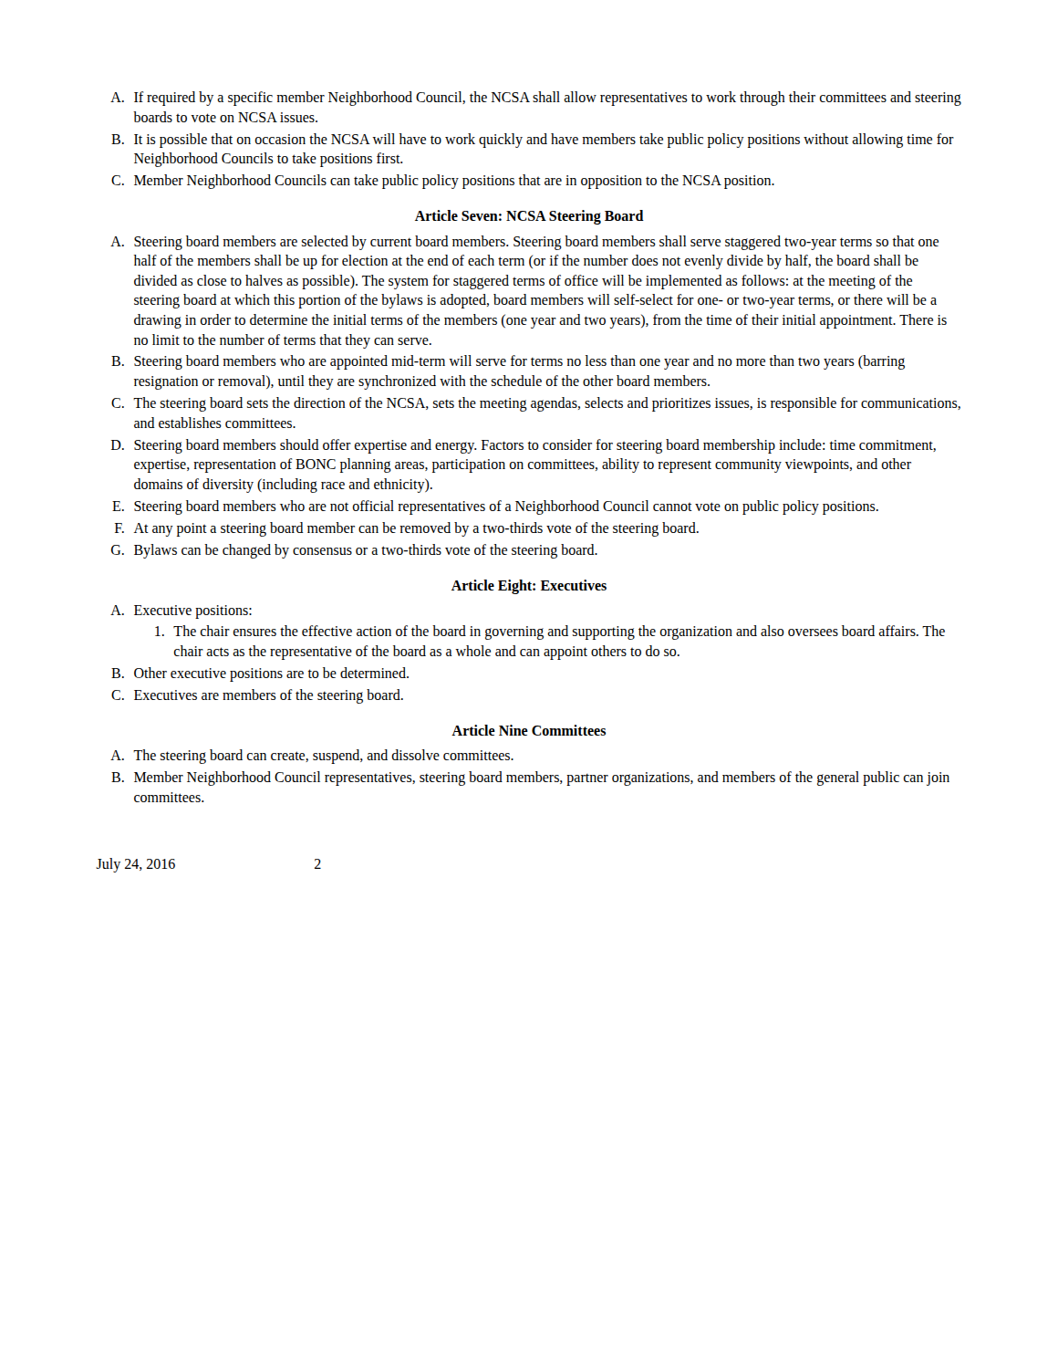If required by a specific member Neighborhood Council, the NCSA shall allow representatives to work through their committees and steering boards to vote on NCSA issues.
It is possible that on occasion the NCSA will have to work quickly and have members take public policy positions without allowing time for Neighborhood Councils to take positions first.
Member Neighborhood Councils can take public policy positions that are in opposition to the NCSA position.
Article Seven: NCSA Steering Board
Steering board members are selected by current board members. Steering board members shall serve staggered two-year terms so that one half of the members shall be up for election at the end of each term (or if the number does not evenly divide by half, the board shall be divided as close to halves as possible). The system for staggered terms of office will be implemented as follows: at the meeting of the steering board at which this portion of the bylaws is adopted, board members will self-select for one- or two-year terms, or there will be a drawing in order to determine the initial terms of the members (one year and two years), from the time of their initial appointment. There is no limit to the number of terms that they can serve.
Steering board members who are appointed mid-term will serve for terms no less than one year and no more than two years (barring resignation or removal), until they are synchronized with the schedule of the other board members.
The steering board sets the direction of the NCSA, sets the meeting agendas, selects and prioritizes issues, is responsible for communications, and establishes committees.
Steering board members should offer expertise and energy. Factors to consider for steering board membership include: time commitment, expertise, representation of BONC planning areas, participation on committees, ability to represent community viewpoints, and other domains of diversity (including race and ethnicity).
Steering board members who are not official representatives of a Neighborhood Council cannot vote on public policy positions.
At any point a steering board member can be removed by a two-thirds vote of the steering board.
Bylaws can be changed by consensus or a two-thirds vote of the steering board.
Article Eight: Executives
Executive positions:
The chair ensures the effective action of the board in governing and supporting the organization and also oversees board affairs. The chair acts as the representative of the board as a whole and can appoint others to do so.
Other executive positions are to be determined.
Executives are members of the steering board.
Article Nine Committees
The steering board can create, suspend, and dissolve committees.
Member Neighborhood Council representatives, steering board members, partner organizations, and members of the general public can join committees.
July 24, 2016 2